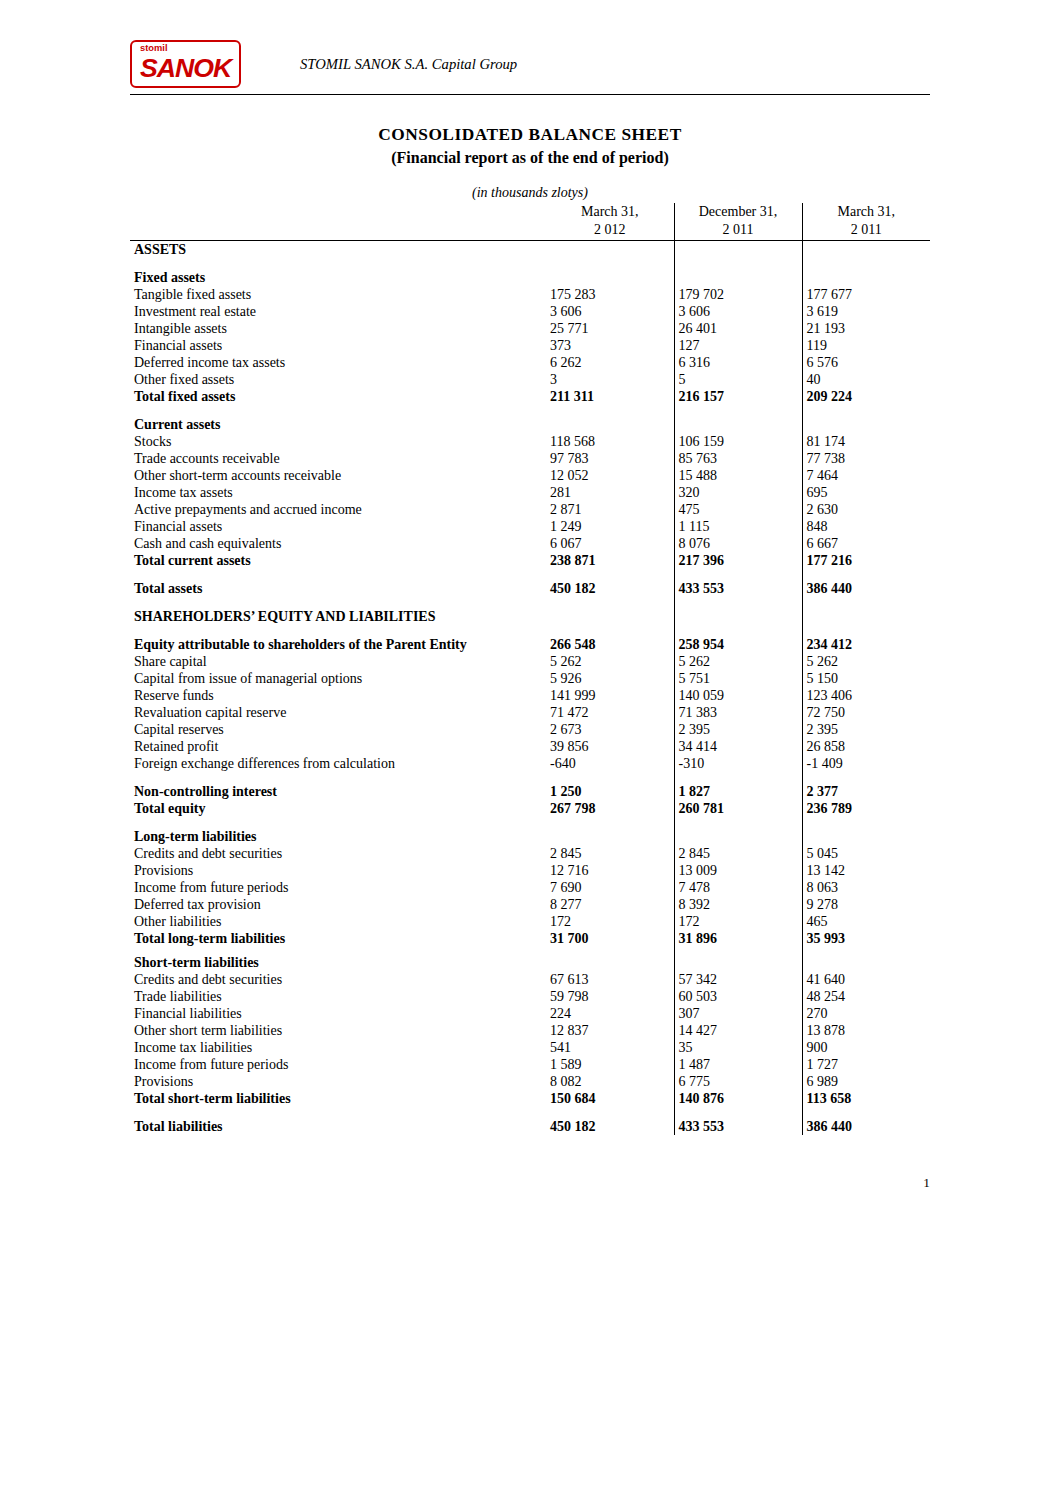stomil SANOK
STOMIL SANOK S.A. Capital Group
CONSOLIDATED BALANCE SHEET
(Financial report as of the end of period)
(in thousands zlotys)
| | March 31, | December 31, | March 31, |
| --- | --- | --- | --- |
| | 2 012 | 2 011 | 2 011 |
| ASSETS | | | |
| Fixed assets | | | |
| Tangible fixed assets | 175 283 | 179 702 | 177 677 |
| Investment real estate | 3 606 | 3 606 | 3 619 |
| Intangible assets | 25 771 | 26 401 | 21 193 |
| Financial assets | 373 | 127 | 119 |
| Deferred income tax assets | 6 262 | 6 316 | 6 576 |
| Other fixed assets | 3 | 5 | 40 |
| Total fixed assets | 211 311 | 216 157 | 209 224 |
| Current assets | | | |
| Stocks | 118 568 | 106 159 | 81 174 |
| Trade accounts receivable | 97 783 | 85 763 | 77 738 |
| Other short-term accounts receivable | 12 052 | 15 488 | 7 464 |
| Income tax assets | 281 | 320 | 695 |
| Active prepayments and accrued income | 2 871 | 475 | 2 630 |
| Financial assets | 1 249 | 1 115 | 848 |
| Cash and cash equivalents | 6 067 | 8 076 | 6 667 |
| Total current assets | 238 871 | 217 396 | 177 216 |
| Total assets | 450 182 | 433 553 | 386 440 |
| SHAREHOLDERS’ EQUITY AND LIABILITIES | | | |
| Equity attributable to shareholders of the Parent Entity | 266 548 | 258 954 | 234 412 |
| Share capital | 5 262 | 5 262 | 5 262 |
| Capital from issue of managerial options | 5 926 | 5 751 | 5 150 |
| Reserve funds | 141 999 | 140 059 | 123 406 |
| Revaluation capital reserve | 71 472 | 71 383 | 72 750 |
| Capital reserves | 2 673 | 2 395 | 2 395 |
| Retained profit | 39 856 | 34 414 | 26 858 |
| Foreign exchange differences from calculation | -640 | -310 | -1 409 |
| Non-controlling interest | 1 250 | 1 827 | 2 377 |
| Total equity | 267 798 | 260 781 | 236 789 |
| Long-term liabilities | | | |
| Credits and debt securities | 2 845 | 2 845 | 5 045 |
| Provisions | 12 716 | 13 009 | 13 142 |
| Income from future periods | 7 690 | 7 478 | 8 063 |
| Deferred tax provision | 8 277 | 8 392 | 9 278 |
| Other liabilities | 172 | 172 | 465 |
| Total long-term liabilities | 31 700 | 31 896 | 35 993 |
| Short-term liabilities | | | |
| Credits and debt securities | 67 613 | 57 342 | 41 640 |
| Trade liabilities | 59 798 | 60 503 | 48 254 |
| Financial liabilities | 224 | 307 | 270 |
| Other short term liabilities | 12 837 | 14 427 | 13 878 |
| Income tax liabilities | 541 | 35 | 900 |
| Income from future periods | 1 589 | 1 487 | 1 727 |
| Provisions | 8 082 | 6 775 | 6 989 |
| Total short-term liabilities | 150 684 | 140 876 | 113 658 |
| Total liabilities | 450 182 | 433 553 | 386 440 |
1